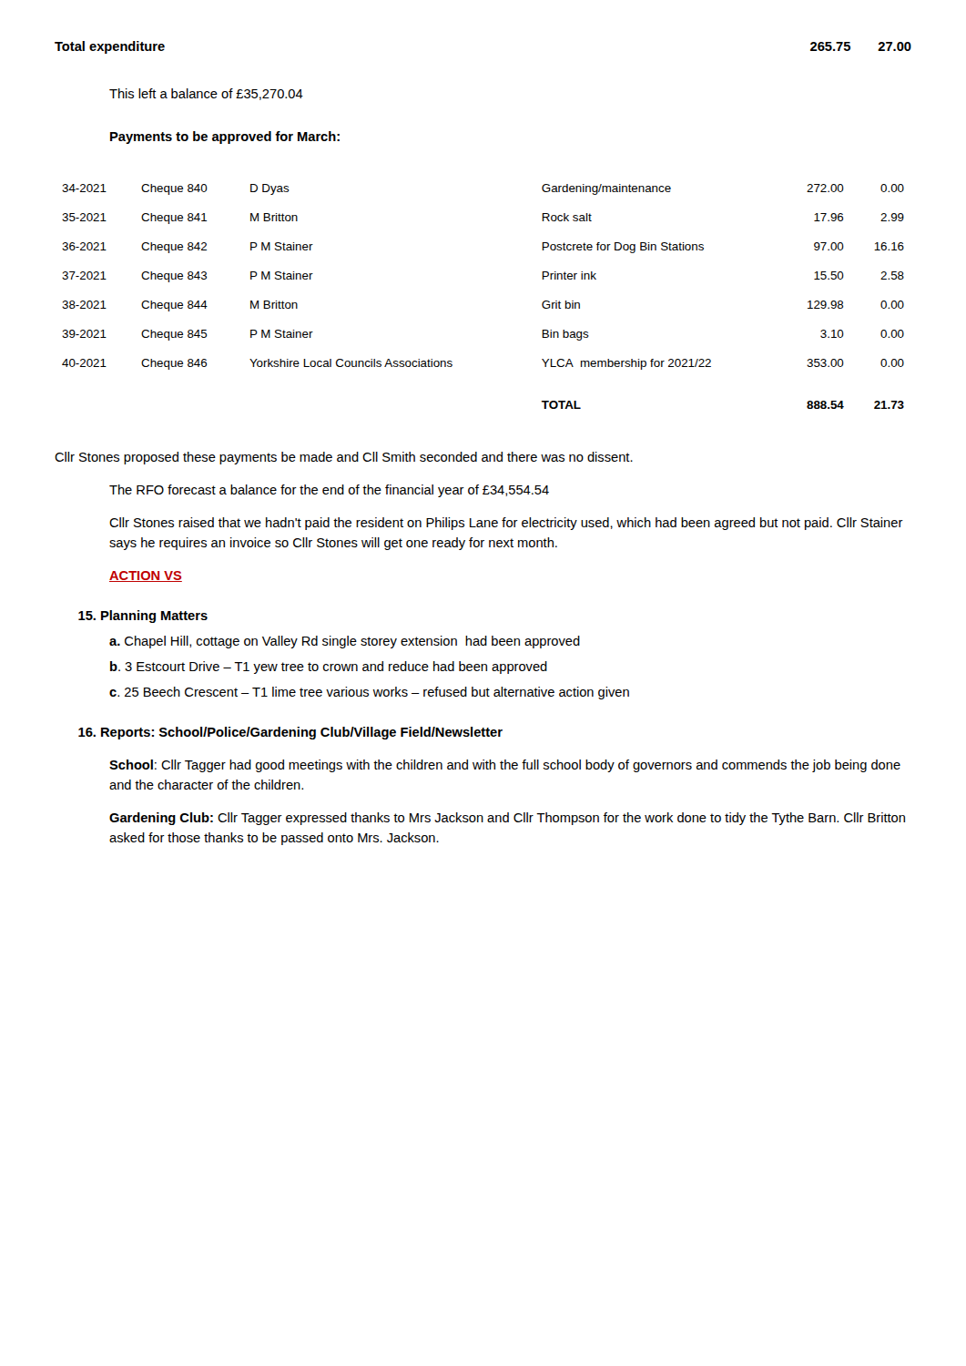Total expenditure 265.7527.00
This left a balance of £35,270.04
Payments to be approved for March:
| 34-2021 | Cheque 840 | D Dyas | Gardening/maintenance | 272.00 | 0.00 |
| 35-2021 | Cheque 841 | M Britton | Rock salt | 17.96 | 2.99 |
| 36-2021 | Cheque 842 | P M Stainer | Postcrete for Dog Bin Stations | 97.00 | 16.16 |
| 37-2021 | Cheque 843 | P M Stainer | Printer ink | 15.50 | 2.58 |
| 38-2021 | Cheque 844 | M Britton | Grit bin | 129.98 | 0.00 |
| 39-2021 | Cheque 845 | P M Stainer | Bin bags | 3.10 | 0.00 |
| 40-2021 | Cheque 846 | Yorkshire Local Councils Associations | YLCA membership for 2021/22 | 353.00 | 0.00 |
| | | | TOTAL | 888.54 | 21.73 |
Cllr Stones proposed these payments be made and Cll Smith seconded and there was no dissent.
The RFO forecast a balance for the end of the financial year of £34,554.54
Cllr Stones raised that we hadn't paid the resident on Philips Lane for electricity used, which had been agreed but not paid. Cllr Stainer says he requires an invoice so Cllr Stones will get one ready for next month.
ACTION VS
Planning Matters
a. Chapel Hill, cottage on Valley Rd single storey extension had been approved
b. 3 Estcourt Drive – T1 yew tree to crown and reduce had been approved
c. 25 Beech Crescent – T1 lime tree various works – refused but alternative action given
Reports: School/Police/Gardening Club/Village Field/Newsletter
School: Cllr Tagger had good meetings with the children and with the full school body of governors and commends the job being done and the character of the children.
Gardening Club: Cllr Tagger expressed thanks to Mrs Jackson and Cllr Thompson for the work done to tidy the Tythe Barn. Cllr Britton asked for those thanks to be passed onto Mrs. Jackson.